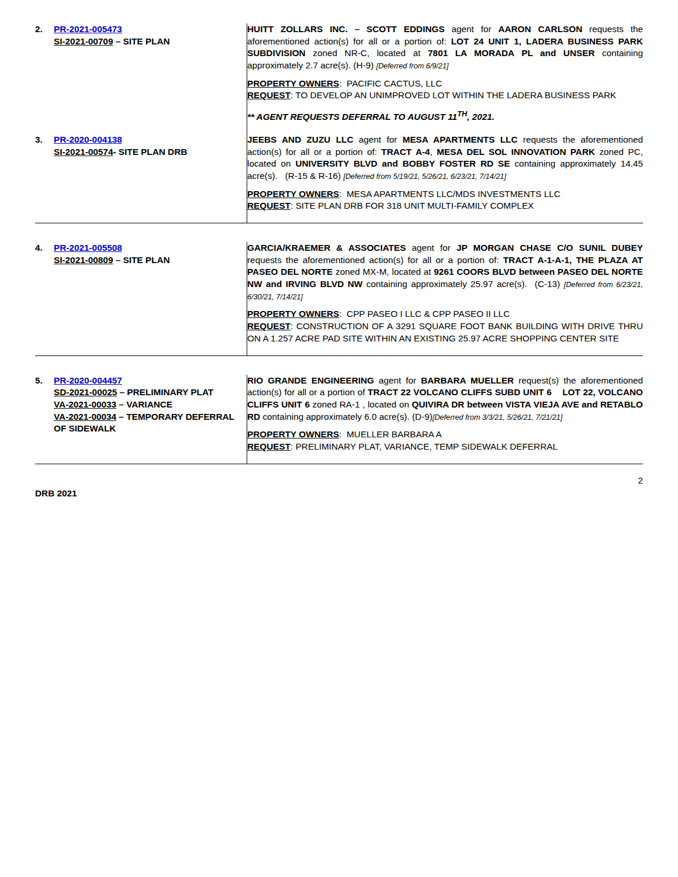| 2. | PR-2021-005473 SI-2021-00709 – SITE PLAN | HUITT ZOLLARS INC. – SCOTT EDDINGS agent for AARON CARLSON requests the aforementioned action(s) for all or a portion of: LOT 24 UNIT 1, LADERA BUSINESS PARK SUBDIVISION zoned NR-C, located at 7801 LA MORADA PL and UNSER containing approximately 2.7 acre(s). (H-9) [Deferred from 6/9/21] PROPERTY OWNERS : PACIFIC CACTUS, LLC REQUEST : TO DEVELOP AN UNIMPROVED LOT WITHIN THE LADERA BUSINESS PARK ** AGENT REQUESTS DEFERRAL TO AUGUST 11 TH , 2021. |
| 3. | PR-2020-004138 SI-2021-00574 - SITE PLAN DRB | JEEBS AND ZUZU LLC agent for MESA APARTMENTS LLC requests the aforementioned action(s) for all or a portion of: TRACT A-4 , MESA DEL SOL INNOVATION PARK zoned PC, located on UNIVERSITY BLVD and BOBBY FOSTER RD SE containing approximately 14.45 acre(s). (R-15 & R-16) [Deferred from 5/19/21, 5/26/21, 6/23/21, 7/14/21] PROPERTY OWNERS : MESA APARTMENTS LLC/MDS INVESTMENTS LLC REQUEST : SITE PLAN DRB FOR 318 UNIT MULTI-FAMILY COMPLEX |
| 4. | PR-2021-005508 SI-2021-00809 – SITE PLAN | GARCIA/KRAEMER & ASSOCIATES agent for JP MORGAN CHASE C/O SUNIL DUBEY requests the aforementioned action(s) for all or a portion of: TRACT A-1-A-1, THE PLAZA AT PASEO DEL NORTE zoned MX-M, located at 9261 COORS BLVD between PASEO DEL NORTE NW and IRVING BLVD NW containing approximately 25.97 acre(s). (C-13) [Deferred from 6/23/21, 6/30/21, 7/14/21] PROPERTY OWNERS : CPP PASEO I LLC & CPP PASEO II LLC REQUEST : CONSTRUCTION OF A 3291 SQUARE FOOT BANK BUILDING WITH DRIVE THRU ON A 1.257 ACRE PAD SITE WITHIN AN EXISTING 25.97 ACRE SHOPPING CENTER SITE |
| 5. | PR-2020-004457 SD-2021-00025 – PRELIMINARY PLAT VA-2021-00033 – VARIANCE VA-2021-00034 – TEMPORARY DEFERRAL OF SIDEWALK | RIO GRANDE ENGINEERING agent for BARBARA MUELLER request(s) the aforementioned action(s) for all or a portion of TRACT 22 VOLCANO CLIFFS SUBD UNIT 6 LOT 22, VOLCANO CLIFFS UNIT 6 zoned RA-1 , located on QUIVIRA DR between VISTA VIEJA AVE and RETABLO RD containing approximately 6.0 acre(s). (D-9) [Deferred from 3/3/21, 5/26/21, 7/21/21] PROPERTY OWNERS : MUELLER BARBARA A REQUEST : PRELIMINARY PLAT, VARIANCE, TEMP SIDEWALK DEFERRAL |
2 DRB 2021